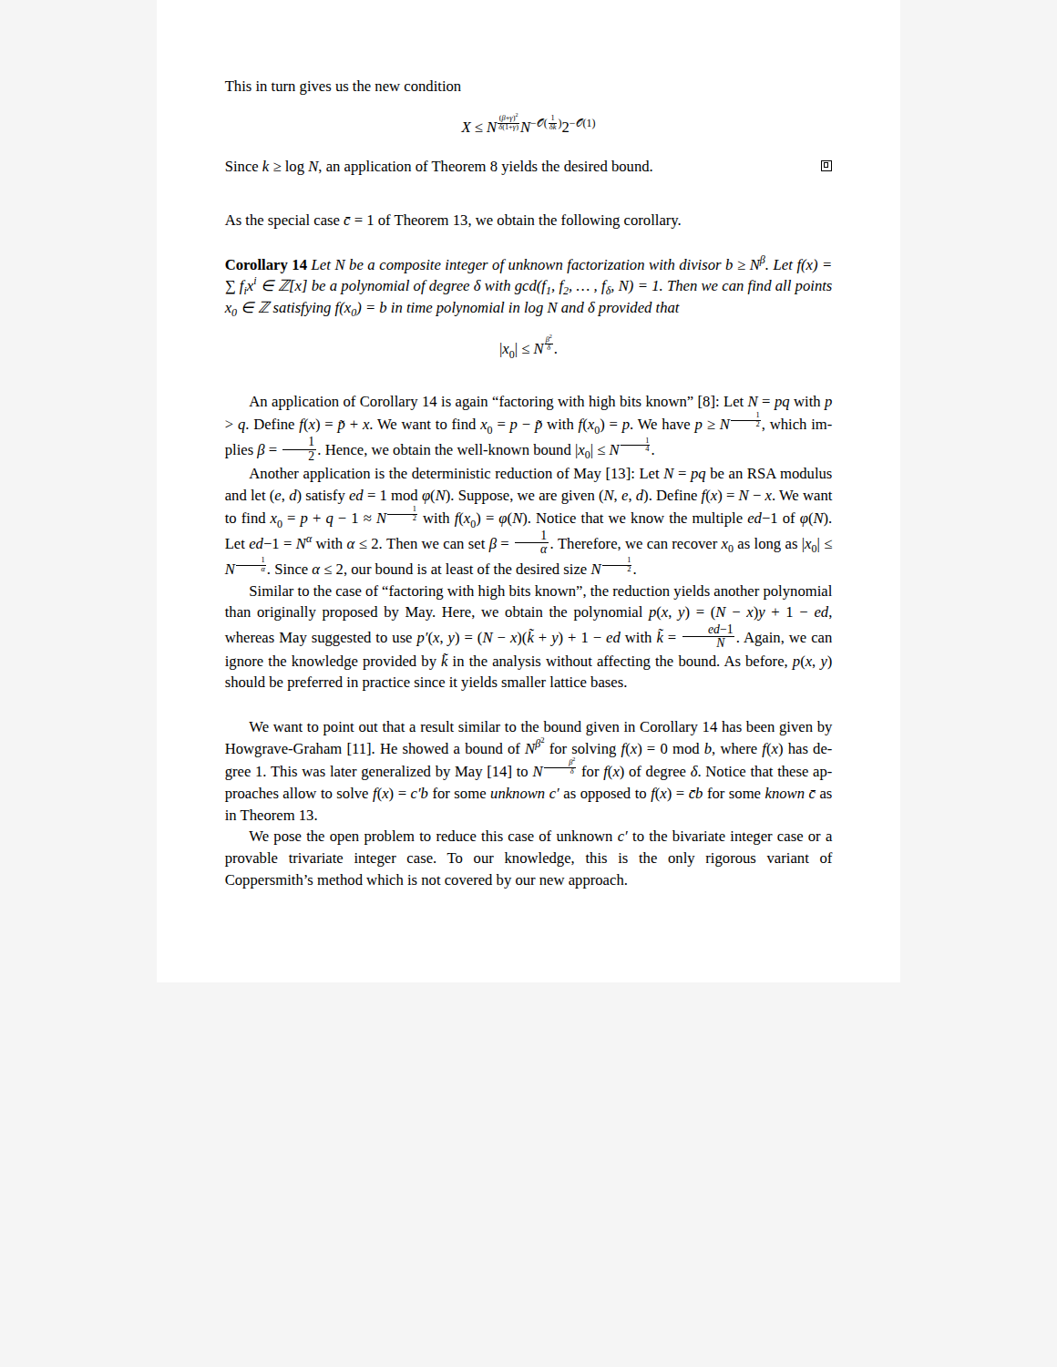This in turn gives us the new condition
X ≤ N(β+γ)2 δ(1+γ)N−𝒪(1 δk)2−𝒪(1)
Since k ≥ log N, an application of Theorem 8 yields the desired bound.
As the special case c̄ = 1 of Theorem 13, we obtain the following corollary.
Corollary 14 Let N be a composite integer of unknown factorization with divisor b ≥ Nβ. Let f(x) = ∑ fixi ∈ ℤ[x] be a polynomial of degree δ with gcd(f1, f2, … , fδ, N) = 1. Then we can find all points x0 ∈ ℤ satisfying f(x0) = b in time polynomial in log N and δ provided that
|x0| ≤ Nβ2 δ.
An application of Corollary 14 is again “factoring with high bits known” [8]: Let N = pq with p > q. Define f(x) = p̃ + x. We want to find x0 = p − p̃ with f(x0) = p. We have p ≥ N12, which implies β = 12. Hence, we obtain the well-known bound |x0| ≤ N14.
Another application is the deterministic reduction of May [13]: Let N = pq be an RSA modulus and let (e, d) satisfy ed = 1 mod φ(N). Suppose, we are given (N, e, d). Define f(x) = N − x. We want to find x0 = p + q − 1 ≈ N12 with f(x0) = φ(N). Notice that we know the multiple ed−1 of φ(N). Let ed−1 = Nα with α ≤ 2. Then we can set β = 1 α. Therefore, we can recover x0 as long as |x0| ≤ N1 α. Since α ≤ 2, our bound is at least of the desired size N12.
Similar to the case of “factoring with high bits known”, the reduction yields another polynomial than originally proposed by May. Here, we obtain the polynomial p(x, y) = (N − x)y + 1 − ed, whereas May suggested to use p′(x, y) = (N − x)(k̃ + y) + 1 − ed with k̃ = ed−1 N. Again, we can ignore the knowledge provided by k̃ in the analysis without affecting the bound. As before, p(x, y) should be preferred in practice since it yields smaller lattice bases.
We want to point out that a result similar to the bound given in Corollary 14 has been given by Howgrave-Graham [11]. He showed a bound of Nβ2 for solving f(x) = 0 mod b, where f(x) has degree 1. This was later generalized by May [14] to Nβ2 δ for f(x) of degree δ. Notice that these approaches allow to solve f(x) = c′b for some unknown c′ as opposed to f(x) = c̄b for some known c̄ as in Theorem 13.
We pose the open problem to reduce this case of unknown c′ to the bivariate integer case or a provable trivariate integer case. To our knowledge, this is the only rigorous variant of Coppersmith’s method which is not covered by our new approach.